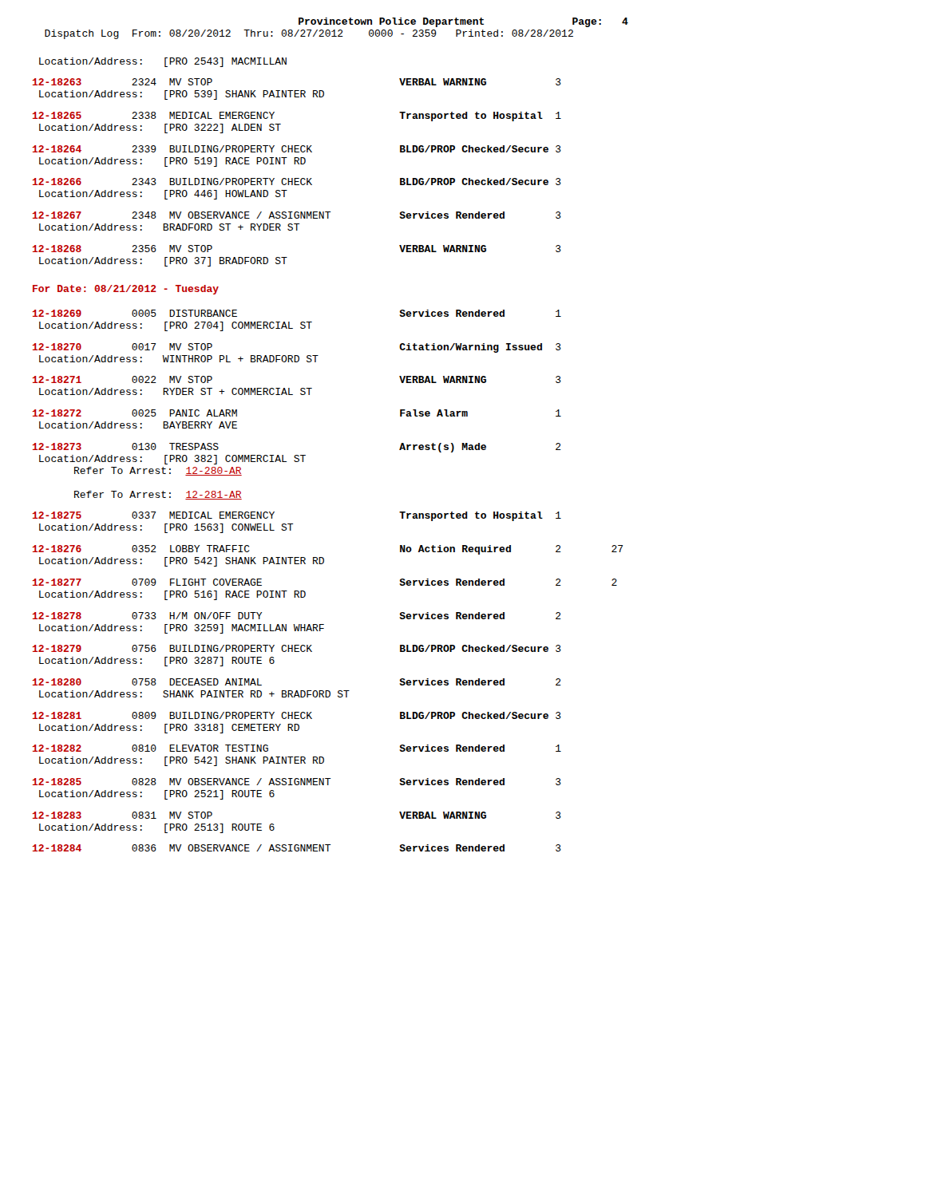Provincetown Police Department Page: 4
Dispatch Log From: 08/20/2012 Thru: 08/27/2012 0000 - 2359 Printed: 08/28/2012
Location/Address: [PRO 2543] MACMILLAN
12-18263 2324 MV STOP VERBAL WARNING 3 Location/Address: [PRO 539] SHANK PAINTER RD
12-18265 2338 MEDICAL EMERGENCY Transported to Hospital 1 Location/Address: [PRO 3222] ALDEN ST
12-18264 2339 BUILDING/PROPERTY CHECK BLDG/PROP Checked/Secure 3 Location/Address: [PRO 519] RACE POINT RD
12-18266 2343 BUILDING/PROPERTY CHECK BLDG/PROP Checked/Secure 3 Location/Address: [PRO 446] HOWLAND ST
12-18267 2348 MV OBSERVANCE / ASSIGNMENT Services Rendered 3 Location/Address: BRADFORD ST + RYDER ST
12-18268 2356 MV STOP VERBAL WARNING 3 Location/Address: [PRO 37] BRADFORD ST
For Date: 08/21/2012 - Tuesday
12-18269 0005 DISTURBANCE Services Rendered 1 Location/Address: [PRO 2704] COMMERCIAL ST
12-18270 0017 MV STOP Citation/Warning Issued 3 Location/Address: WINTHROP PL + BRADFORD ST
12-18271 0022 MV STOP VERBAL WARNING 3 Location/Address: RYDER ST + COMMERCIAL ST
12-18272 0025 PANIC ALARM False Alarm 1 Location/Address: BAYBERRY AVE
12-18273 0130 TRESPASS Arrest(s) Made 2 Location/Address: [PRO 382] COMMERCIAL ST Refer To Arrest: 12-280-AR Refer To Arrest: 12-281-AR
12-18275 0337 MEDICAL EMERGENCY Transported to Hospital 1 Location/Address: [PRO 1563] CONWELL ST
12-18276 0352 LOBBY TRAFFIC No Action Required 2 27 Location/Address: [PRO 542] SHANK PAINTER RD
12-18277 0709 FLIGHT COVERAGE Services Rendered 2 2 Location/Address: [PRO 516] RACE POINT RD
12-18278 0733 H/M ON/OFF DUTY Services Rendered 2 Location/Address: [PRO 3259] MACMILLAN WHARF
12-18279 0756 BUILDING/PROPERTY CHECK BLDG/PROP Checked/Secure 3 Location/Address: [PRO 3287] ROUTE 6
12-18280 0758 DECEASED ANIMAL Services Rendered 2 Location/Address: SHANK PAINTER RD + BRADFORD ST
12-18281 0809 BUILDING/PROPERTY CHECK BLDG/PROP Checked/Secure 3 Location/Address: [PRO 3318] CEMETERY RD
12-18282 0810 ELEVATOR TESTING Services Rendered 1 Location/Address: [PRO 542] SHANK PAINTER RD
12-18285 0828 MV OBSERVANCE / ASSIGNMENT Services Rendered 3 Location/Address: [PRO 2521] ROUTE 6
12-18283 0831 MV STOP VERBAL WARNING 3 Location/Address: [PRO 2513] ROUTE 6
12-18284 0836 MV OBSERVANCE / ASSIGNMENT Services Rendered 3